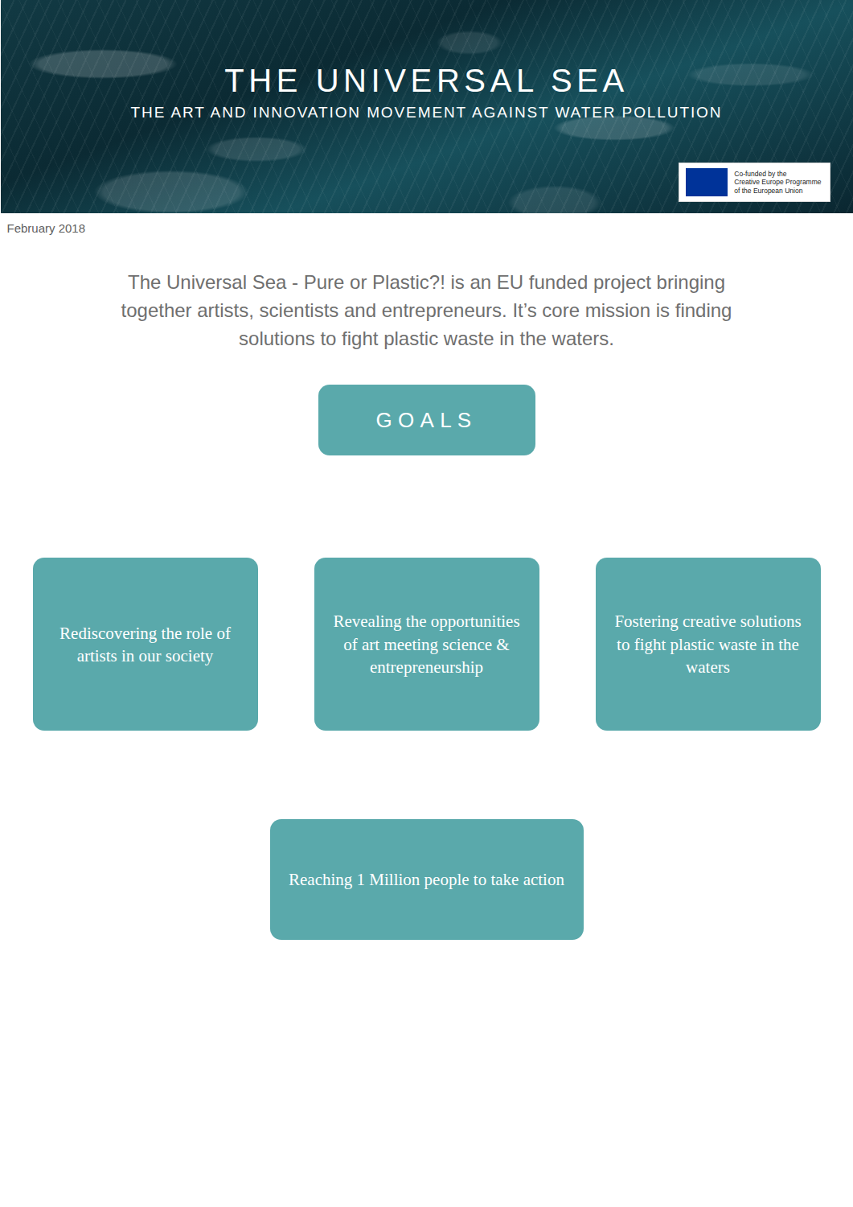The Universal Sea
The Art and Innovation Movement Against Water Pollution
Co-funded by the
Creative Europe Programme
of the European Union
February 2018
The Universal Sea - Pure or Plastic?! is an EU funded project bringing together artists, scientists and entrepreneurs. It’s core mission is finding solutions to fight plastic waste in the waters.
Goals
Rediscovering the role of artists in our society
Revealing the opportunities of art meeting science & entrepreneurship
Fostering creative solutions to fight plastic waste in the waters
Reaching 1 Million people to take action